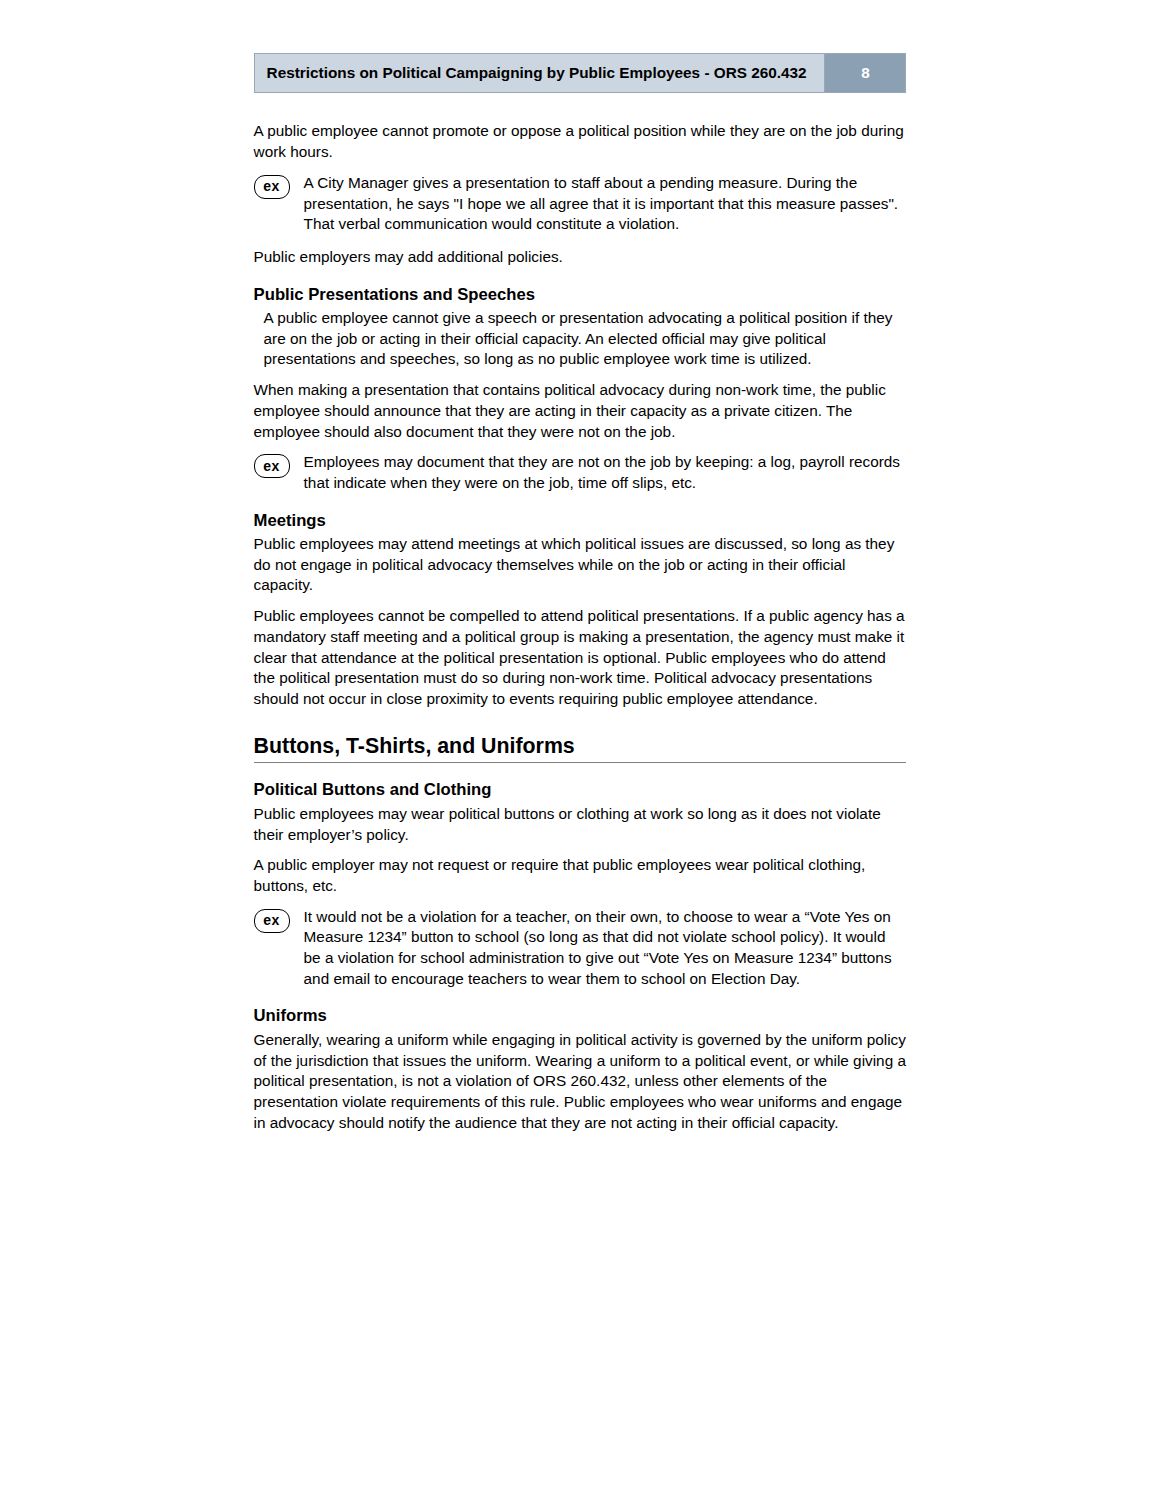Restrictions on Political Campaigning by Public Employees - ORS 260.432
8
A public employee cannot promote or oppose a political position while they are on the job during work hours.
ex
A City Manager gives a presentation to staff about a pending measure. During the presentation, he says "I hope we all agree that it is important that this measure passes". That verbal communication would constitute a violation.
Public employers may add additional policies.
Public Presentations and Speeches
A public employee cannot give a speech or presentation advocating a political position if they are on the job or acting in their official capacity. An elected official may give political presentations and speeches, so long as no public employee work time is utilized.
When making a presentation that contains political advocacy during non-work time, the public employee should announce that they are acting in their capacity as a private citizen. The employee should also document that they were not on the job.
ex
Employees may document that they are not on the job by keeping: a log, payroll records that indicate when they were on the job, time off slips, etc.
Meetings
Public employees may attend meetings at which political issues are discussed, so long as they do not engage in political advocacy themselves while on the job or acting in their official capacity.
Public employees cannot be compelled to attend political presentations. If a public agency has a mandatory staff meeting and a political group is making a presentation, the agency must make it clear that attendance at the political presentation is optional. Public employees who do attend the political presentation must do so during non-work time. Political advocacy presentations should not occur in close proximity to events requiring public employee attendance.
Buttons, T-Shirts, and Uniforms
Political Buttons and Clothing
Public employees may wear political buttons or clothing at work so long as it does not violate their employer’s policy.
A public employer may not request or require that public employees wear political clothing, buttons, etc.
ex
It would not be a violation for a teacher, on their own, to choose to wear a “Vote Yes on Measure 1234” button to school (so long as that did not violate school policy). It would be a violation for school administration to give out “Vote Yes on Measure 1234” buttons and email to encourage teachers to wear them to school on Election Day.
Uniforms
Generally, wearing a uniform while engaging in political activity is governed by the uniform policy of the jurisdiction that issues the uniform. Wearing a uniform to a political event, or while giving a political presentation, is not a violation of ORS 260.432, unless other elements of the presentation violate requirements of this rule. Public employees who wear uniforms and engage in advocacy should notify the audience that they are not acting in their official capacity.